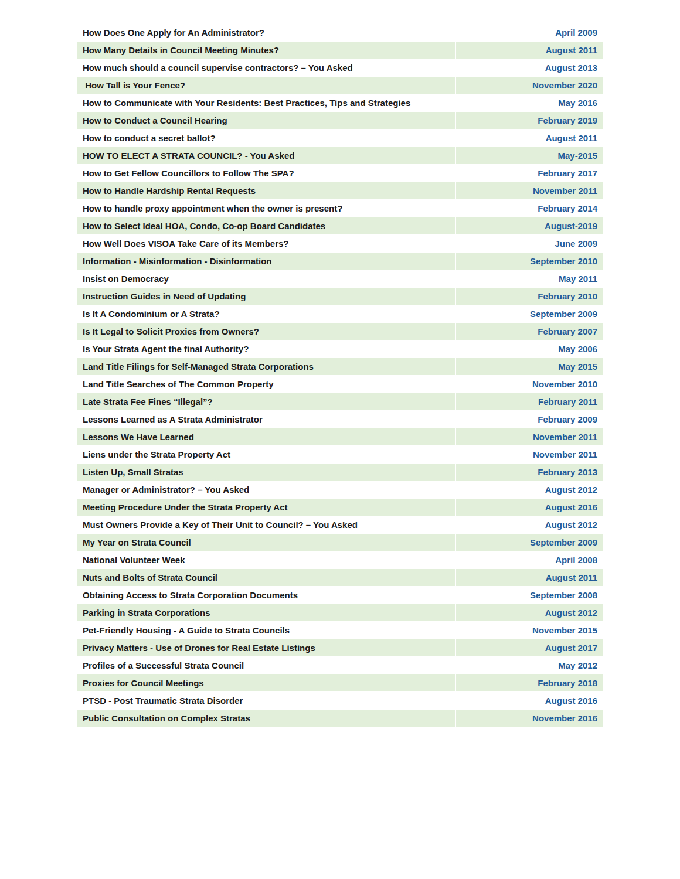| How Does One Apply for An Administrator? | April 2009 |
| How Many Details in Council Meeting Minutes? | August 2011 |
| How much should a council supervise contractors? – You Asked | August 2013 |
| How Tall is Your Fence? | November 2020 |
| How to Communicate with Your Residents: Best Practices, Tips and Strategies | May 2016 |
| How to Conduct a Council Hearing | February 2019 |
| How to conduct a secret ballot? | August 2011 |
| HOW TO ELECT A STRATA COUNCIL? - You Asked | May-2015 |
| How to Get Fellow Councillors to Follow The SPA? | February 2017 |
| How to Handle Hardship Rental Requests | November 2011 |
| How to handle proxy appointment when the owner is present? | February 2014 |
| How to Select Ideal HOA, Condo, Co-op Board Candidates | August-2019 |
| How Well Does VISOA Take Care of its Members? | June 2009 |
| Information - Misinformation - Disinformation | September 2010 |
| Insist on Democracy | May 2011 |
| Instruction Guides in Need of Updating | February 2010 |
| Is It A Condominium or A Strata? | September 2009 |
| Is It Legal to Solicit Proxies from Owners? | February 2007 |
| Is Your Strata Agent the final Authority? | May 2006 |
| Land Title Filings for Self-Managed Strata Corporations | May 2015 |
| Land Title Searches of The Common Property | November 2010 |
| Late Strata Fee Fines “Illegal”? | February 2011 |
| Lessons Learned as A Strata Administrator | February 2009 |
| Lessons We Have Learned | November 2011 |
| Liens under the Strata Property Act | November 2011 |
| Listen Up, Small Stratas | February 2013 |
| Manager or Administrator? – You Asked | August 2012 |
| Meeting Procedure Under the Strata Property Act | August 2016 |
| Must Owners Provide a Key of Their Unit to Council? – You Asked | August 2012 |
| My Year on Strata Council | September 2009 |
| National Volunteer Week | April 2008 |
| Nuts and Bolts of Strata Council | August 2011 |
| Obtaining Access to Strata Corporation Documents | September 2008 |
| Parking in Strata Corporations | August 2012 |
| Pet-Friendly Housing - A Guide to Strata Councils | November 2015 |
| Privacy Matters - Use of Drones for Real Estate Listings | August 2017 |
| Profiles of a Successful Strata Council | May 2012 |
| Proxies for Council Meetings | February 2018 |
| PTSD - Post Traumatic Strata Disorder | August 2016 |
| Public Consultation on Complex Stratas | November 2016 |